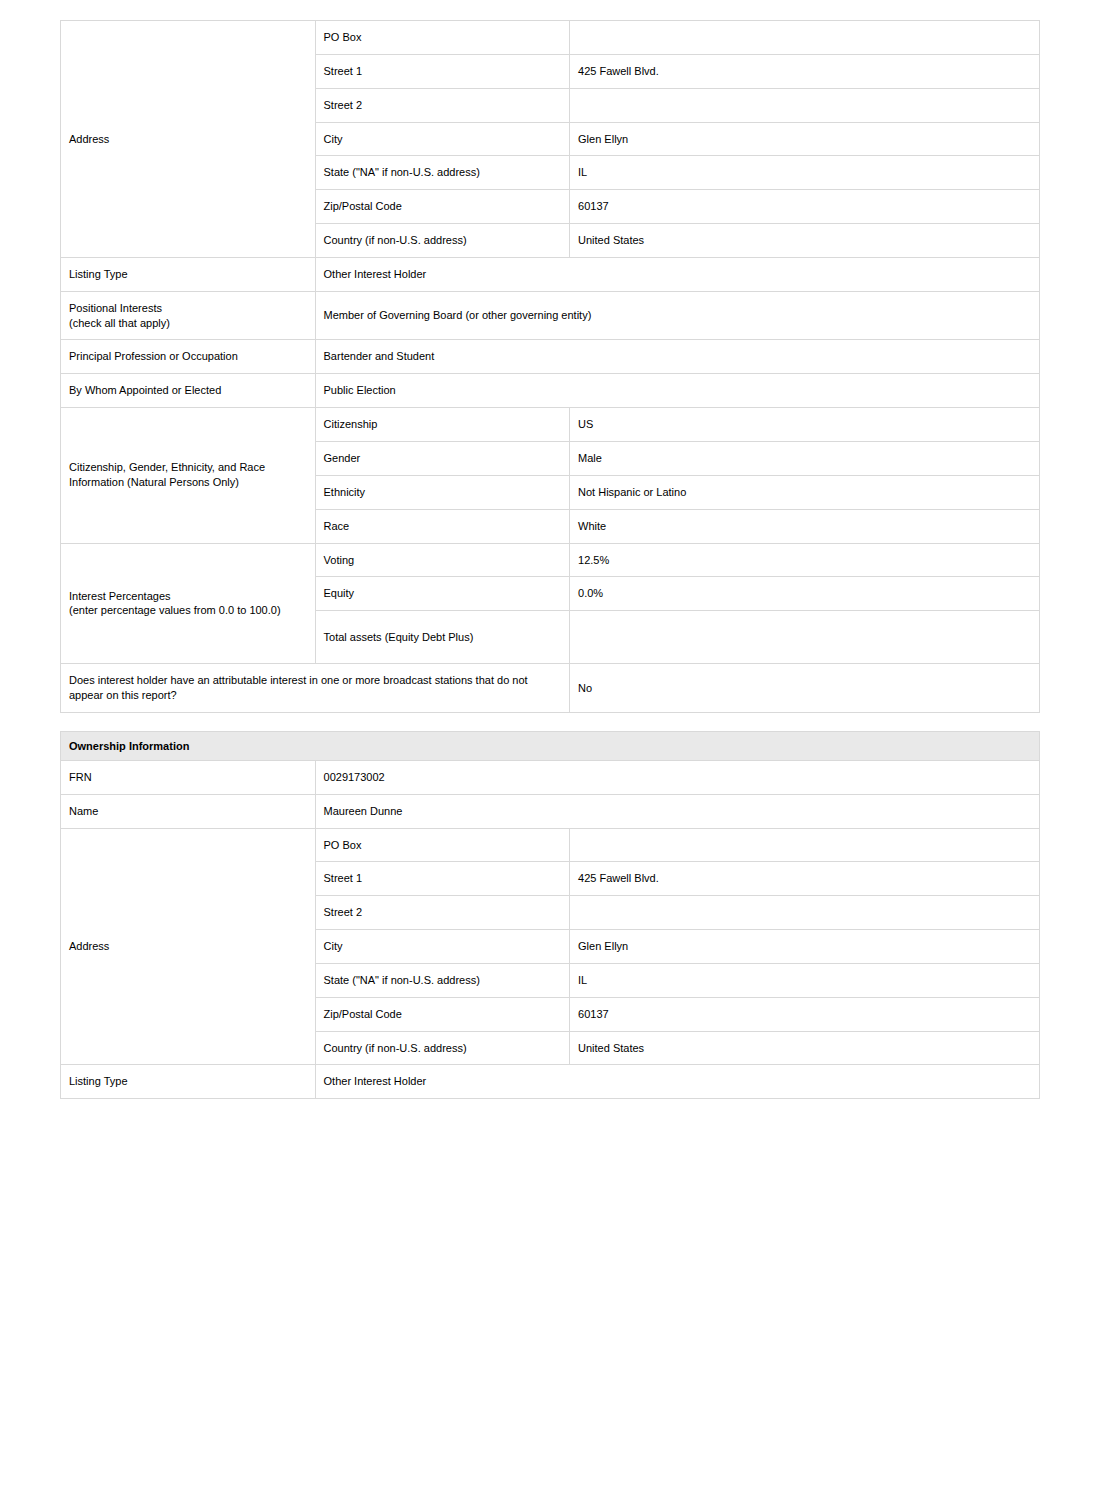| Address | PO Box | |
| Street 1 | 425 Fawell Blvd. |
| Street 2 | |
| City | Glen Ellyn |
| State ("NA" if non-U.S. address) | IL |
| Zip/Postal Code | 60137 |
| Country (if non-U.S. address) | United States |
| Listing Type | Other Interest Holder |
| Positional Interests (check all that apply) | Member of Governing Board (or other governing entity) |
| Principal Profession or Occupation | Bartender and Student |
| By Whom Appointed or Elected | Public Election |
| Citizenship, Gender, Ethnicity, and Race Information (Natural Persons Only) | Citizenship | US |
| Gender | Male |
| Ethnicity | Not Hispanic or Latino |
| Race | White |
| Interest Percentages (enter percentage values from 0.0 to 100.0) | Voting | 12.5% |
| Equity | 0.0% |
| Total assets (Equity Debt Plus) | |
| Does interest holder have an attributable interest in one or more broadcast stations that do not appear on this report? | No |
Ownership Information
| FRN | 0029173002 |
| Name | Maureen Dunne |
| Address | PO Box | |
| Street 1 | 425 Fawell Blvd. |
| Street 2 | |
| City | Glen Ellyn |
| State ("NA" if non-U.S. address) | IL |
| Zip/Postal Code | 60137 |
| Country (if non-U.S. address) | United States |
| Listing Type | Other Interest Holder |